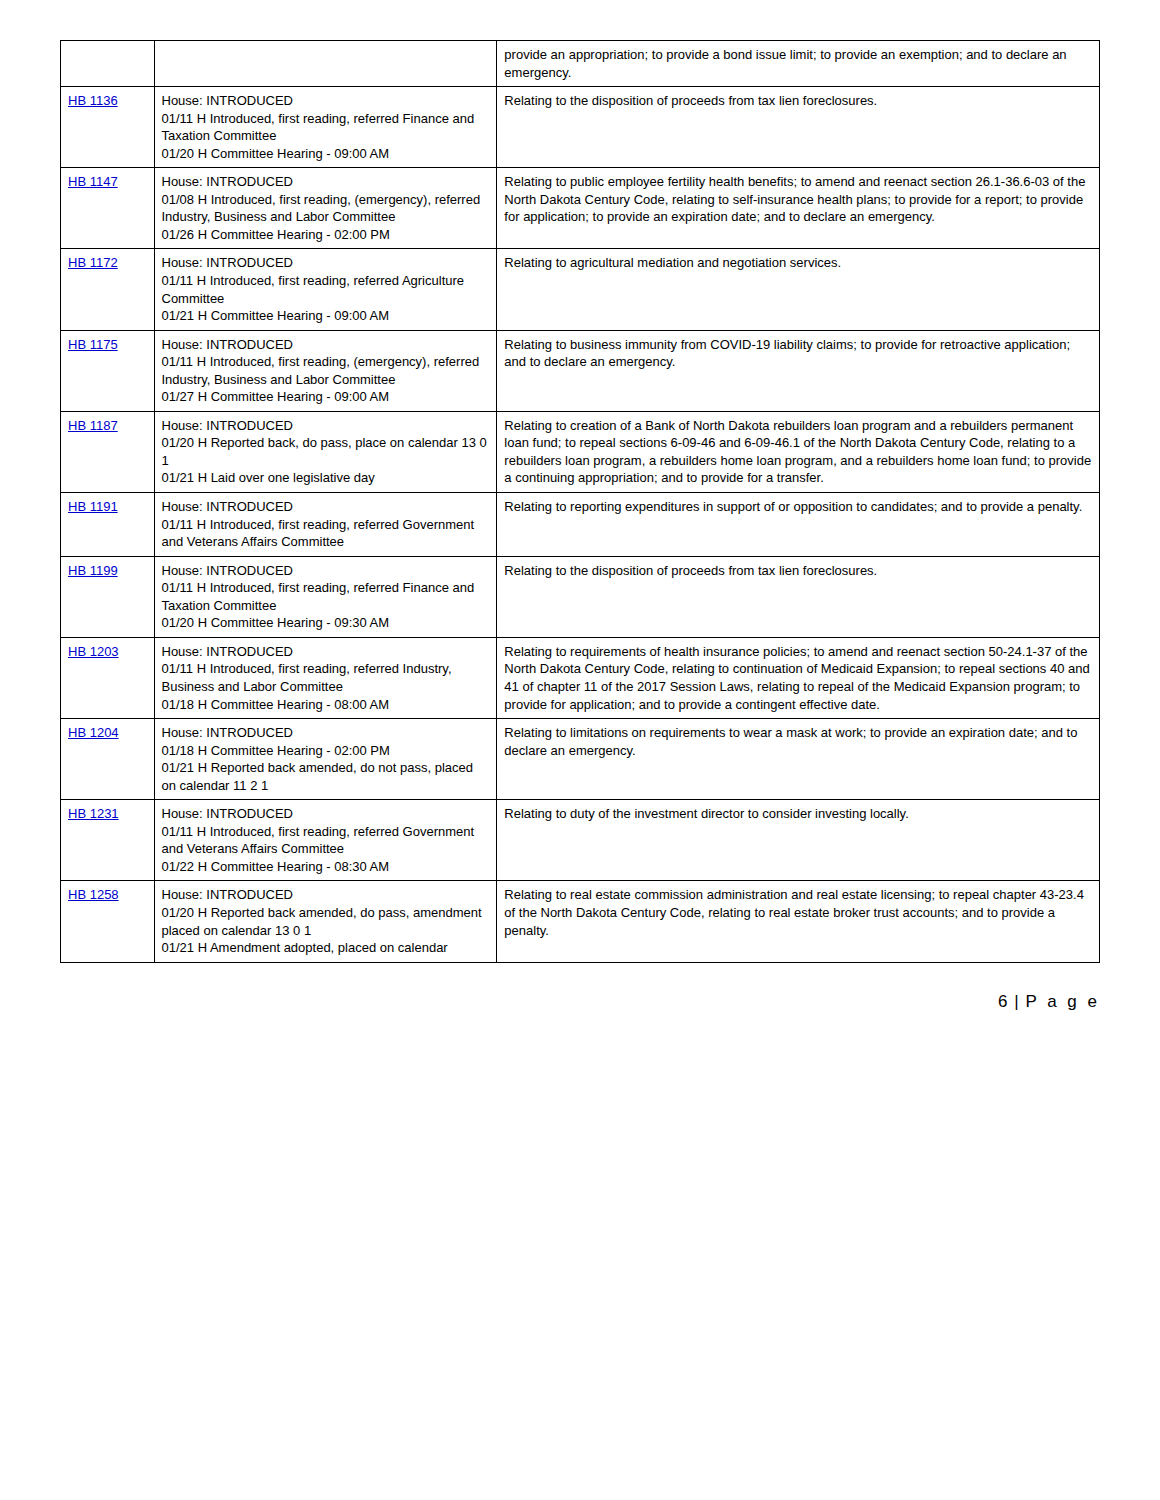| | | provide an appropriation; to provide a bond issue limit; to provide an exemption; and to declare an emergency. |
| HB 1136 | House: INTRODUCED 01/11 H Introduced, first reading, referred Finance and Taxation Committee 01/20 H Committee Hearing - 09:00 AM | Relating to the disposition of proceeds from tax lien foreclosures. |
| HB 1147 | House: INTRODUCED 01/08 H Introduced, first reading, (emergency), referred Industry, Business and Labor Committee 01/26 H Committee Hearing - 02:00 PM | Relating to public employee fertility health benefits; to amend and reenact section 26.1-36.6-03 of the North Dakota Century Code, relating to self-insurance health plans; to provide for a report; to provide for application; to provide an expiration date; and to declare an emergency. |
| HB 1172 | House: INTRODUCED 01/11 H Introduced, first reading, referred Agriculture Committee 01/21 H Committee Hearing - 09:00 AM | Relating to agricultural mediation and negotiation services. |
| HB 1175 | House: INTRODUCED 01/11 H Introduced, first reading, (emergency), referred Industry, Business and Labor Committee 01/27 H Committee Hearing - 09:00 AM | Relating to business immunity from COVID-19 liability claims; to provide for retroactive application; and to declare an emergency. |
| HB 1187 | House: INTRODUCED 01/20 H Reported back, do pass, place on calendar 13 0 1 01/21 H Laid over one legislative day | Relating to creation of a Bank of North Dakota rebuilders loan program and a rebuilders permanent loan fund; to repeal sections 6-09-46 and 6-09-46.1 of the North Dakota Century Code, relating to a rebuilders loan program, a rebuilders home loan program, and a rebuilders home loan fund; to provide a continuing appropriation; and to provide for a transfer. |
| HB 1191 | House: INTRODUCED 01/11 H Introduced, first reading, referred Government and Veterans Affairs Committee | Relating to reporting expenditures in support of or opposition to candidates; and to provide a penalty. |
| HB 1199 | House: INTRODUCED 01/11 H Introduced, first reading, referred Finance and Taxation Committee 01/20 H Committee Hearing - 09:30 AM | Relating to the disposition of proceeds from tax lien foreclosures. |
| HB 1203 | House: INTRODUCED 01/11 H Introduced, first reading, referred Industry, Business and Labor Committee 01/18 H Committee Hearing - 08:00 AM | Relating to requirements of health insurance policies; to amend and reenact section 50-24.1-37 of the North Dakota Century Code, relating to continuation of Medicaid Expansion; to repeal sections 40 and 41 of chapter 11 of the 2017 Session Laws, relating to repeal of the Medicaid Expansion program; to provide for application; and to provide a contingent effective date. |
| HB 1204 | House: INTRODUCED 01/18 H Committee Hearing - 02:00 PM 01/21 H Reported back amended, do not pass, placed on calendar 11 2 1 | Relating to limitations on requirements to wear a mask at work; to provide an expiration date; and to declare an emergency. |
| HB 1231 | House: INTRODUCED 01/11 H Introduced, first reading, referred Government and Veterans Affairs Committee 01/22 H Committee Hearing - 08:30 AM | Relating to duty of the investment director to consider investing locally. |
| HB 1258 | House: INTRODUCED 01/20 H Reported back amended, do pass, amendment placed on calendar 13 0 1 01/21 H Amendment adopted, placed on calendar | Relating to real estate commission administration and real estate licensing; to repeal chapter 43-23.4 of the North Dakota Century Code, relating to real estate broker trust accounts; and to provide a penalty. |
6 | P a g e